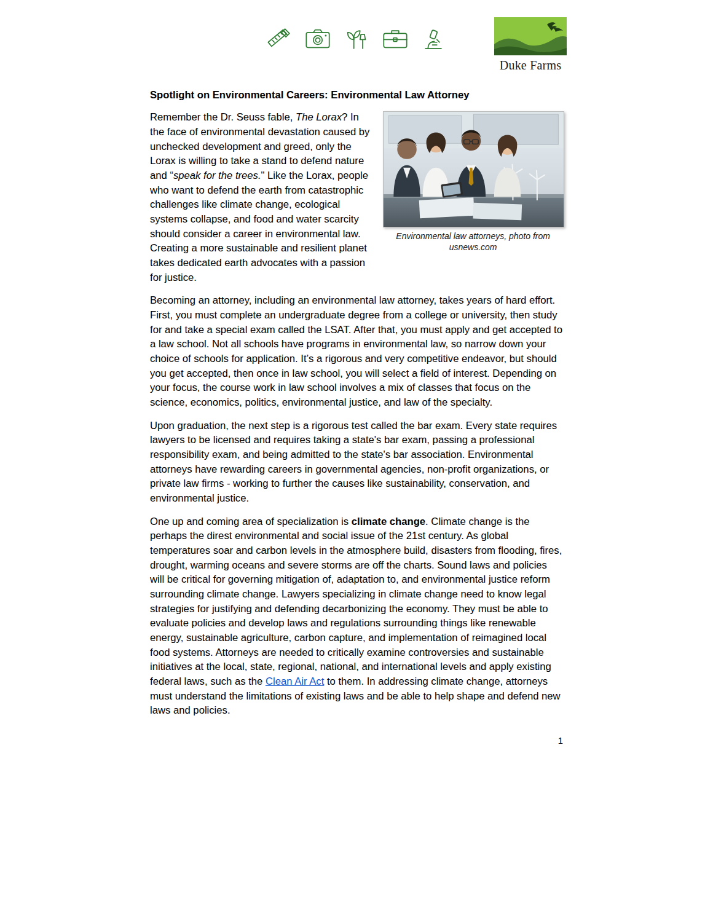Duke Farms
Spotlight on Environmental Careers: Environmental Law Attorney
Environmental law attorneys, photo from usnews.com
Remember the Dr. Seuss fable, The Lorax? In the face of environmental devastation caused by unchecked development and greed, only the Lorax is willing to take a stand to defend nature and “speak for the trees." Like the Lorax, people who want to defend the earth from catastrophic challenges like climate change, ecological systems collapse, and food and water scarcity should consider a career in environmental law. Creating a more sustainable and resilient planet takes dedicated earth advocates with a passion for justice.
Becoming an attorney, including an environmental law attorney, takes years of hard effort. First, you must complete an undergraduate degree from a college or university, then study for and take a special exam called the LSAT. After that, you must apply and get accepted to a law school. Not all schools have programs in environmental law, so narrow down your choice of schools for application. It’s a rigorous and very competitive endeavor, but should you get accepted, then once in law school, you will select a field of interest. Depending on your focus, the course work in law school involves a mix of classes that focus on the science, economics, politics, environmental justice, and law of the specialty.
Upon graduation, the next step is a rigorous test called the bar exam. Every state requires lawyers to be licensed and requires taking a state's bar exam, passing a professional responsibility exam, and being admitted to the state's bar association. Environmental attorneys have rewarding careers in governmental agencies, non-profit organizations, or private law firms - working to further the causes like sustainability, conservation, and environmental justice.
One up and coming area of specialization is climate change. Climate change is the perhaps the direst environmental and social issue of the 21st century. As global temperatures soar and carbon levels in the atmosphere build, disasters from flooding, fires, drought, warming oceans and severe storms are off the charts. Sound laws and policies will be critical for governing mitigation of, adaptation to, and environmental justice reform surrounding climate change. Lawyers specializing in climate change need to know legal strategies for justifying and defending decarbonizing the economy. They must be able to evaluate policies and develop laws and regulations surrounding things like renewable energy, sustainable agriculture, carbon capture, and implementation of reimagined local food systems. Attorneys are needed to critically examine controversies and sustainable initiatives at the local, state, regional, national, and international levels and apply existing federal laws, such as the Clean Air Act to them. In addressing climate change, attorneys must understand the limitations of existing laws and be able to help shape and defend new laws and policies.
1